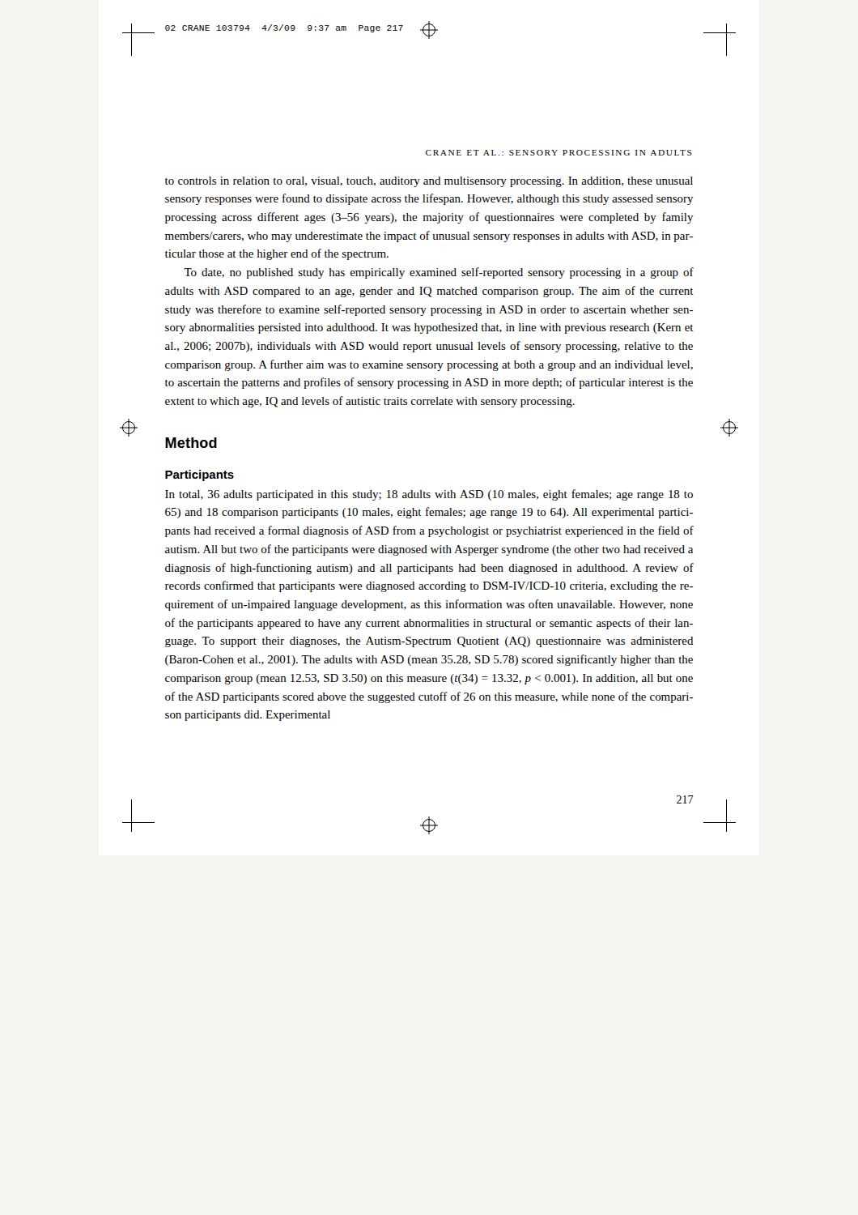02 CRANE 103794 4/3/09 9:37 am Page 217
Crane et al.: Sensory processing in adults
to controls in relation to oral, visual, touch, auditory and multisensory processing. In addition, these unusual sensory responses were found to dissipate across the lifespan. However, although this study assessed sensory processing across different ages (3–56 years), the majority of questionnaires were completed by family members/carers, who may underestimate the impact of unusual sensory responses in adults with ASD, in particular those at the higher end of the spectrum.
To date, no published study has empirically examined self-reported sensory processing in a group of adults with ASD compared to an age, gender and IQ matched comparison group. The aim of the current study was therefore to examine self-reported sensory processing in ASD in order to ascertain whether sensory abnormalities persisted into adulthood. It was hypothesized that, in line with previous research (Kern et al., 2006; 2007b), individuals with ASD would report unusual levels of sensory processing, relative to the comparison group. A further aim was to examine sensory processing at both a group and an individual level, to ascertain the patterns and profiles of sensory processing in ASD in more depth; of particular interest is the extent to which age, IQ and levels of autistic traits correlate with sensory processing.
Method
Participants
In total, 36 adults participated in this study; 18 adults with ASD (10 males, eight females; age range 18 to 65) and 18 comparison participants (10 males, eight females; age range 19 to 64). All experimental participants had received a formal diagnosis of ASD from a psychologist or psychiatrist experienced in the field of autism. All but two of the participants were diagnosed with Asperger syndrome (the other two had received a diagnosis of high-functioning autism) and all participants had been diagnosed in adulthood. A review of records confirmed that participants were diagnosed according to DSM-IV/ICD-10 criteria, excluding the requirement of un-impaired language development, as this information was often unavailable. However, none of the participants appeared to have any current abnormalities in structural or semantic aspects of their language. To support their diagnoses, the Autism-Spectrum Quotient (AQ) questionnaire was administered (Baron-Cohen et al., 2001). The adults with ASD (mean 35.28, SD 5.78) scored significantly higher than the comparison group (mean 12.53, SD 3.50) on this measure (t(34) = 13.32, p < 0.001). In addition, all but one of the ASD participants scored above the suggested cutoff of 26 on this measure, while none of the comparison participants did. Experimental
217